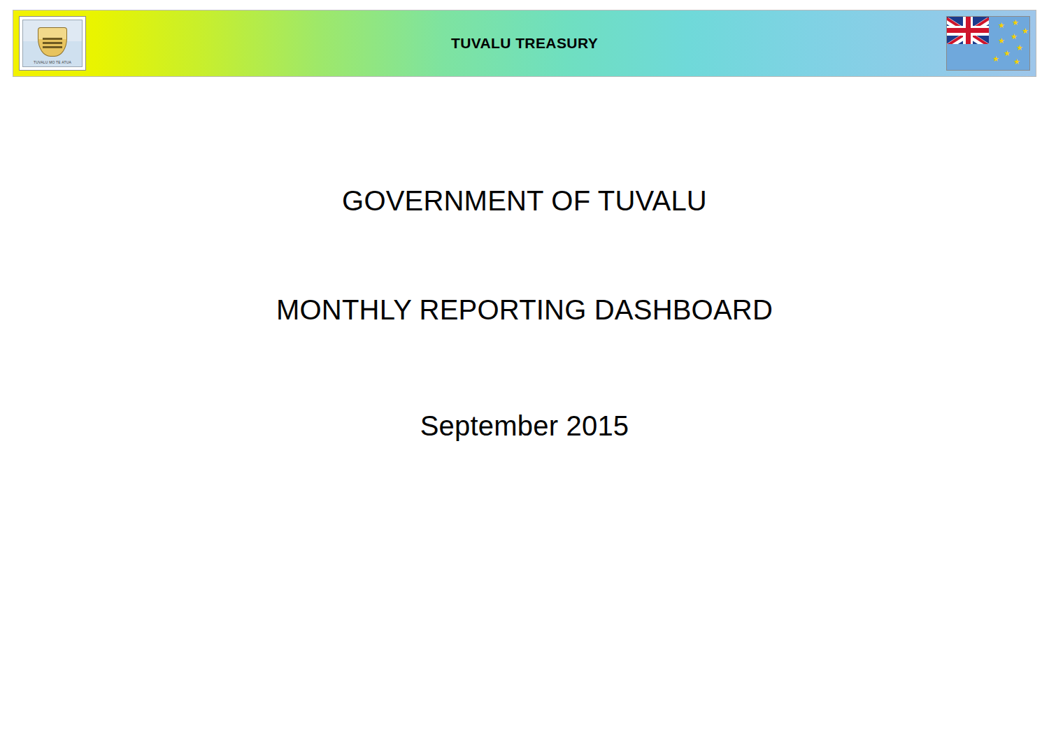TUVALU MO TE ATUA
TUVALU TREASURY
GOVERNMENT OF TUVALU
MONTHLY REPORTING DASHBOARD
September 2015